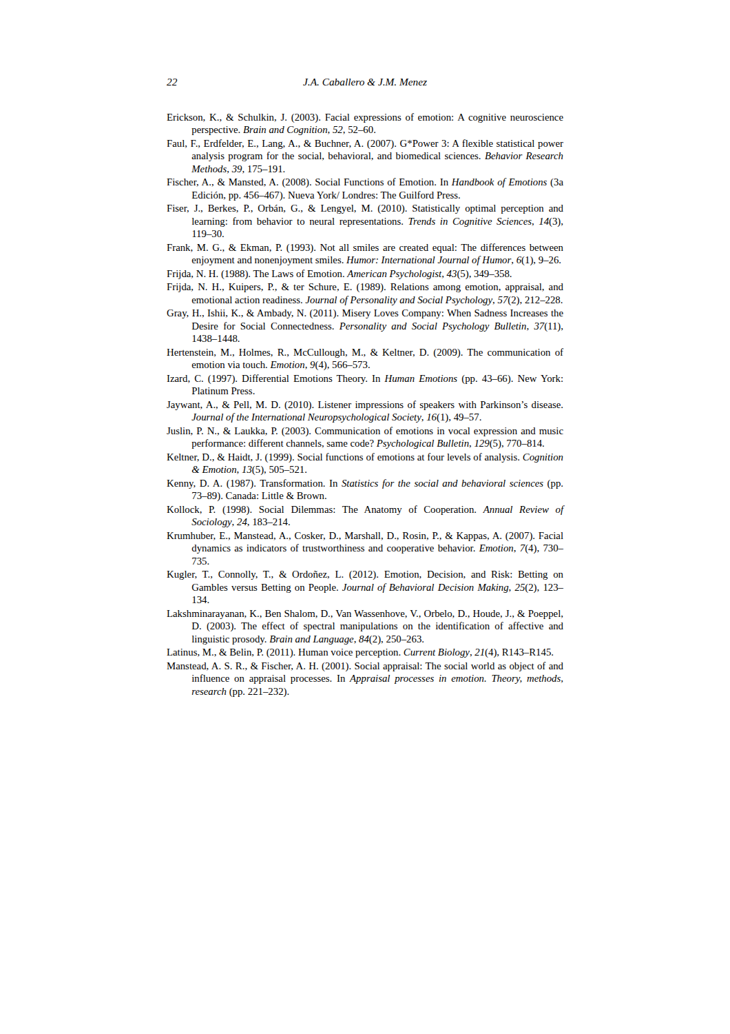22
J.A. Caballero & J.M. Menez
Erickson, K., & Schulkin, J. (2003). Facial expressions of emotion: A cognitive neuroscience perspective. Brain and Cognition, 52, 52–60.
Faul, F., Erdfelder, E., Lang, A., & Buchner, A. (2007). G*Power 3: A flexible statistical power analysis program for the social, behavioral, and biomedical sciences. Behavior Research Methods, 39, 175–191.
Fischer, A., & Mansted, A. (2008). Social Functions of Emotion. In Handbook of Emotions (3a Edición, pp. 456–467). Nueva York/ Londres: The Guilford Press.
Fiser, J., Berkes, P., Orbán, G., & Lengyel, M. (2010). Statistically optimal perception and learning: from behavior to neural representations. Trends in Cognitive Sciences, 14(3), 119–30.
Frank, M. G., & Ekman, P. (1993). Not all smiles are created equal: The differences between enjoyment and nonenjoyment smiles. Humor: International Journal of Humor, 6(1), 9–26.
Frijda, N. H. (1988). The Laws of Emotion. American Psychologist, 43(5), 349–358.
Frijda, N. H., Kuipers, P., & ter Schure, E. (1989). Relations among emotion, appraisal, and emotional action readiness. Journal of Personality and Social Psychology, 57(2), 212–228.
Gray, H., Ishii, K., & Ambady, N. (2011). Misery Loves Company: When Sadness Increases the Desire for Social Connectedness. Personality and Social Psychology Bulletin, 37(11), 1438–1448.
Hertenstein, M., Holmes, R., McCullough, M., & Keltner, D. (2009). The communication of emotion via touch. Emotion, 9(4), 566–573.
Izard, C. (1997). Differential Emotions Theory. In Human Emotions (pp. 43–66). New York: Platinum Press.
Jaywant, A., & Pell, M. D. (2010). Listener impressions of speakers with Parkinson’s disease. Journal of the International Neuropsychological Society, 16(1), 49–57.
Juslin, P. N., & Laukka, P. (2003). Communication of emotions in vocal expression and music performance: different channels, same code? Psychological Bulletin, 129(5), 770–814.
Keltner, D., & Haidt, J. (1999). Social functions of emotions at four levels of analysis. Cognition & Emotion, 13(5), 505–521.
Kenny, D. A. (1987). Transformation. In Statistics for the social and behavioral sciences (pp. 73–89). Canada: Little & Brown.
Kollock, P. (1998). Social Dilemmas: The Anatomy of Cooperation. Annual Review of Sociology, 24, 183–214.
Krumhuber, E., Manstead, A., Cosker, D., Marshall, D., Rosin, P., & Kappas, A. (2007). Facial dynamics as indicators of trustworthiness and cooperative behavior. Emotion, 7(4), 730–735.
Kugler, T., Connolly, T., & Ordoñez, L. (2012). Emotion, Decision, and Risk: Betting on Gambles versus Betting on People. Journal of Behavioral Decision Making, 25(2), 123–134.
Lakshminarayanan, K., Ben Shalom, D., Van Wassenhove, V., Orbelo, D., Houde, J., & Poeppel, D. (2003). The effect of spectral manipulations on the identification of affective and linguistic prosody. Brain and Language, 84(2), 250–263.
Latinus, M., & Belin, P. (2011). Human voice perception. Current Biology, 21(4), R143–R145.
Manstead, A. S. R., & Fischer, A. H. (2001). Social appraisal: The social world as object of and influence on appraisal processes. In Appraisal processes in emotion. Theory, methods, research (pp. 221–232).